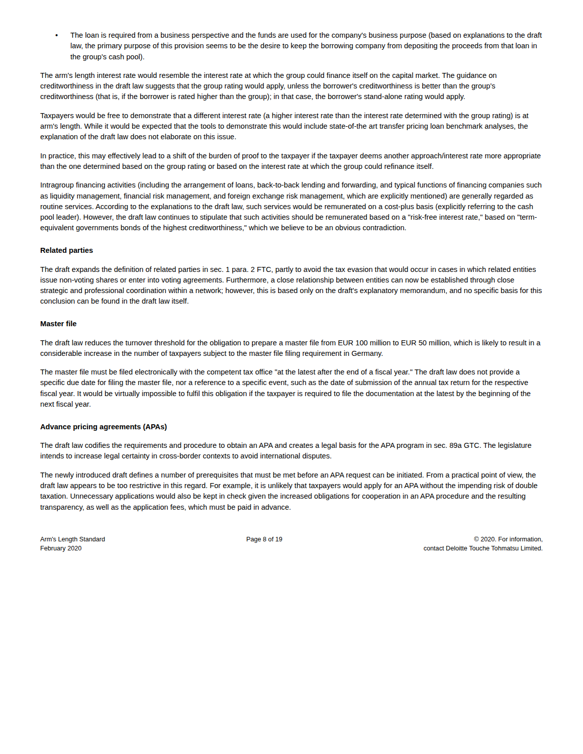The loan is required from a business perspective and the funds are used for the company's business purpose (based on explanations to the draft law, the primary purpose of this provision seems to be the desire to keep the borrowing company from depositing the proceeds from that loan in the group's cash pool).
The arm's length interest rate would resemble the interest rate at which the group could finance itself on the capital market. The guidance on creditworthiness in the draft law suggests that the group rating would apply, unless the borrower's creditworthiness is better than the group's creditworthiness (that is, if the borrower is rated higher than the group); in that case, the borrower's stand-alone rating would apply.
Taxpayers would be free to demonstrate that a different interest rate (a higher interest rate than the interest rate determined with the group rating) is at arm's length. While it would be expected that the tools to demonstrate this would include state-of-the art transfer pricing loan benchmark analyses, the explanation of the draft law does not elaborate on this issue.
In practice, this may effectively lead to a shift of the burden of proof to the taxpayer if the taxpayer deems another approach/interest rate more appropriate than the one determined based on the group rating or based on the interest rate at which the group could refinance itself.
Intragroup financing activities (including the arrangement of loans, back-to-back lending and forwarding, and typical functions of financing companies such as liquidity management, financial risk management, and foreign exchange risk management, which are explicitly mentioned) are generally regarded as routine services. According to the explanations to the draft law, such services would be remunerated on a cost-plus basis (explicitly referring to the cash pool leader). However, the draft law continues to stipulate that such activities should be remunerated based on a "risk-free interest rate," based on "term-equivalent governments bonds of the highest creditworthiness," which we believe to be an obvious contradiction.
Related parties
The draft expands the definition of related parties in sec. 1 para. 2 FTC, partly to avoid the tax evasion that would occur in cases in which related entities issue non-voting shares or enter into voting agreements. Furthermore, a close relationship between entities can now be established through close strategic and professional coordination within a network; however, this is based only on the draft's explanatory memorandum, and no specific basis for this conclusion can be found in the draft law itself.
Master file
The draft law reduces the turnover threshold for the obligation to prepare a master file from EUR 100 million to EUR 50 million, which is likely to result in a considerable increase in the number of taxpayers subject to the master file filing requirement in Germany.
The master file must be filed electronically with the competent tax office "at the latest after the end of a fiscal year." The draft law does not provide a specific due date for filing the master file, nor a reference to a specific event, such as the date of submission of the annual tax return for the respective fiscal year. It would be virtually impossible to fulfil this obligation if the taxpayer is required to file the documentation at the latest by the beginning of the next fiscal year.
Advance pricing agreements (APAs)
The draft law codifies the requirements and procedure to obtain an APA and creates a legal basis for the APA program in sec. 89a GTC. The legislature intends to increase legal certainty in cross-border contexts to avoid international disputes.
The newly introduced draft defines a number of prerequisites that must be met before an APA request can be initiated. From a practical point of view, the draft law appears to be too restrictive in this regard. For example, it is unlikely that taxpayers would apply for an APA without the impending risk of double taxation. Unnecessary applications would also be kept in check given the increased obligations for cooperation in an APA procedure and the resulting transparency, as well as the application fees, which must be paid in advance.
Arm's Length Standard February 2020
Page 8 of 19
© 2020. For information, contact Deloitte Touche Tohmatsu Limited.